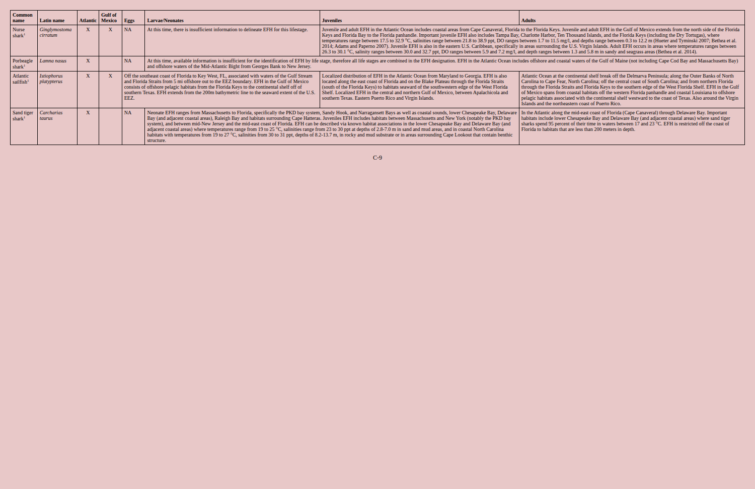| Common name | Latin name | Atlantic | Gulf of Mexico | Eggs | Larvae/Neonates | Juveniles | Adults |
| --- | --- | --- | --- | --- | --- | --- | --- |
| Nurse shark 1 | Ginglymostoma cirratum | X | X | NA | At this time, there is insufficient information to delineate EFH for this lifestage. | Juvenile and adult EFH in the Atlantic Ocean includes coastal areas from Cape Canaveral, Florida to the Florida Keys. Juvenile and adult EFH in the Gulf of Mexico extends from the north side of the Florida Keys and Florida Bay to the Florida panhandle. Important juvenile EFH also includes Tampa Bay, Charlotte Harbor, Ten Thousand Islands, and the Florida Keys (including the Dry Tortugas), where temperatures range between 17.5 to 32.9 °C, salinities range between 21.8 to 38.9 ppt, DO ranges between 1.7 to 11.5 mg/l, and depths range between 0.3 to 12.2 m (Hueter and Tyminski 2007; Bethea et al. 2014; Adams and Paperno 2007). Juvenile EFH is also in the eastern U.S. Caribbean, specifically in areas surrounding the U.S. Virgin Islands. Adult EFH occurs in areas where temperatures ranges between 26.3 to 30.1 °C, salinity ranges between 30.0 and 32.7 ppt, DO ranges between 5.9 and 7.2 mg/l, and depth ranges between 1.3 and 5.8 m in sandy and seagrass areas (Bethea et al. 2014). |
| Porbeagle shark 1 | Lamna nasus | X | | NA | At this time, available information is insufficient for the identification of EFH by life stage, therefore all life stages are combined in the EFH designation. EFH in the Atlantic Ocean includes offshore and coastal waters of the Gulf of Maine (not including Cape Cod Bay and Massachusetts Bay) and offshore waters of the Mid-Atlantic Bight from Georges Bank to New Jersey. |
| Atlantic sailfish 1 | Istiophorus platypterus | X | X | Off the southeast coast of Florida to Key West, FL, associated with waters of the Gulf Stream and Florida Straits from 5 mi offshore out to the EEZ boundary. EFH in the Gulf of Mexico consists of offshore pelagic habitats from the Florida Keys to the continental shelf off of southern Texas. EFH extends from the 200m bathymetric line to the seaward extent of the U.S. EEZ. | Localized distribution of EFH in the Atlantic Ocean from Maryland to Georgia. EFH is also located along the east coast of Florida and on the Blake Plateau through the Florida Straits (south of the Florida Keys) to habitats seaward of the southwestern edge of the West Florida Shelf. Localized EFH in the central and northern Gulf of Mexico, between Apalachicola and southern Texas. Eastern Puerto Rico and Virgin Islands. | Atlantic Ocean at the continental shelf break off the Delmarva Peninsula; along the Outer Banks of North Carolina to Cape Fear, North Carolina; off the central coast of South Carolina; and from northern Florida through the Florida Straits and Florida Keys to the southern edge of the West Florida Shelf. EFH in the Gulf of Mexico spans from coastal habitats off the western Florida panhandle and coastal Louisiana to offshore pelagic habitats associated with the continental shelf westward to the coast of Texas. Also around the Virgin Islands and the northeastern coast of Puerto Rico. |
| Sand tiger shark 1 | Carcharias taurus | X | | NA | Neonate EFH ranges from Massachusetts to Florida, specifically the PKD bay system, Sandy Hook, and Narragansett Bays as well as coastal sounds, lower Chesapeake Bay, Delaware Bay (and adjacent coastal areas), Raleigh Bay and habitats surrounding Cape Hatteras. Juveniles EFH includes habitats between Massachusetts and New York (notably the PKD bay system), and between mid-New Jersey and the mid-east coast of Florida. EFH can be described via known habitat associations in the lower Chesapeake Bay and Delaware Bay (and adjacent coastal areas) where temperatures range from 19 to 25 °C, salinities range from 23 to 30 ppt at depths of 2.8-7.0 m in sand and mud areas, and in coastal North Carolina habitats with temperatures from 19 to 27 °C, salinities from 30 to 31 ppt, depths of 8.2-13.7 m, in rocky and mud substrate or in areas surrounding Cape Lookout that contain benthic structure. | In the Atlantic along the mid-east coast of Florida (Cape Canaveral) through Delaware Bay. Important habitats include lower Chesapeake Bay and Delaware Bay (and adjacent coastal areas) where sand tiger sharks spend 95 percent of their time in waters between 17 and 23 °C. EFH is restricted off the coast of Florida to habitats that are less than 200 meters in depth. |
C-9